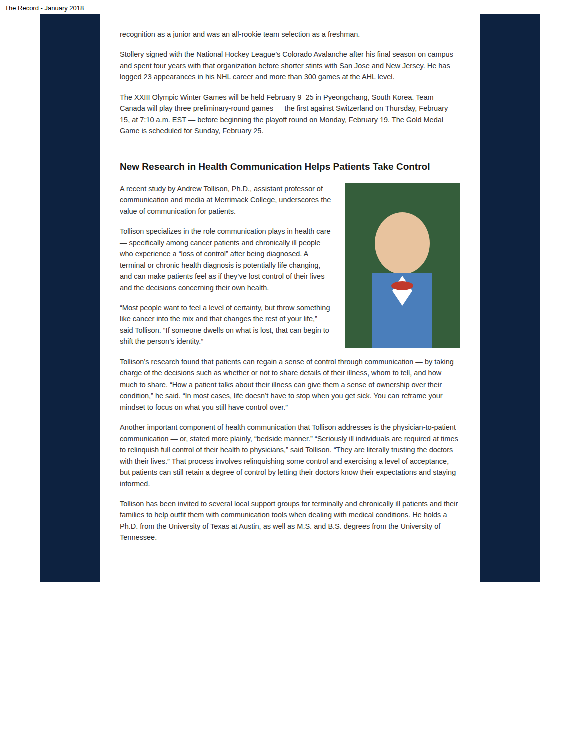The Record - January 2018
recognition as a junior and was an all-rookie team selection as a freshman.
Stollery signed with the National Hockey League’s Colorado Avalanche after his final season on campus and spent four years with that organization before shorter stints with San Jose and New Jersey. He has logged 23 appearances in his NHL career and more than 300 games at the AHL level.
The XXIII Olympic Winter Games will be held February 9–25 in Pyeongchang, South Korea. Team Canada will play three preliminary-round games — the first against Switzerland on Thursday, February 15, at 7:10 a.m. EST — before beginning the playoff round on Monday, February 19. The Gold Medal Game is scheduled for Sunday, February 25.
New Research in Health Communication Helps Patients Take Control
A recent study by Andrew Tollison, Ph.D., assistant professor of communication and media at Merrimack College, underscores the value of communication for patients.
Tollison specializes in the role communication plays in health care — specifically among cancer patients and chronically ill people who experience a “loss of control” after being diagnosed. A terminal or chronic health diagnosis is potentially life changing, and can make patients feel as if they’ve lost control of their lives and the decisions concerning their own health.
“Most people want to feel a level of certainty, but throw something like cancer into the mix and that changes the rest of your life,” said Tollison. “If someone dwells on what is lost, that can begin to shift the person’s identity.”
Tollison’s research found that patients can regain a sense of control through communication — by taking charge of the decisions such as whether or not to share details of their illness, whom to tell, and how much to share. “How a patient talks about their illness can give them a sense of ownership over their condition,” he said. “In most cases, life doesn’t have to stop when you get sick. You can reframe your mindset to focus on what you still have control over.”
Another important component of health communication that Tollison addresses is the physician-to-patient communication — or, stated more plainly, “bedside manner.” “Seriously ill individuals are required at times to relinquish full control of their health to physicians,” said Tollison. “They are literally trusting the doctors with their lives.” That process involves relinquishing some control and exercising a level of acceptance, but patients can still retain a degree of control by letting their doctors know their expectations and staying informed.
Tollison has been invited to several local support groups for terminally and chronically ill patients and their families to help outfit them with communication tools when dealing with medical conditions. He holds a Ph.D. from the University of Texas at Austin, as well as M.S. and B.S. degrees from the University of Tennessee.